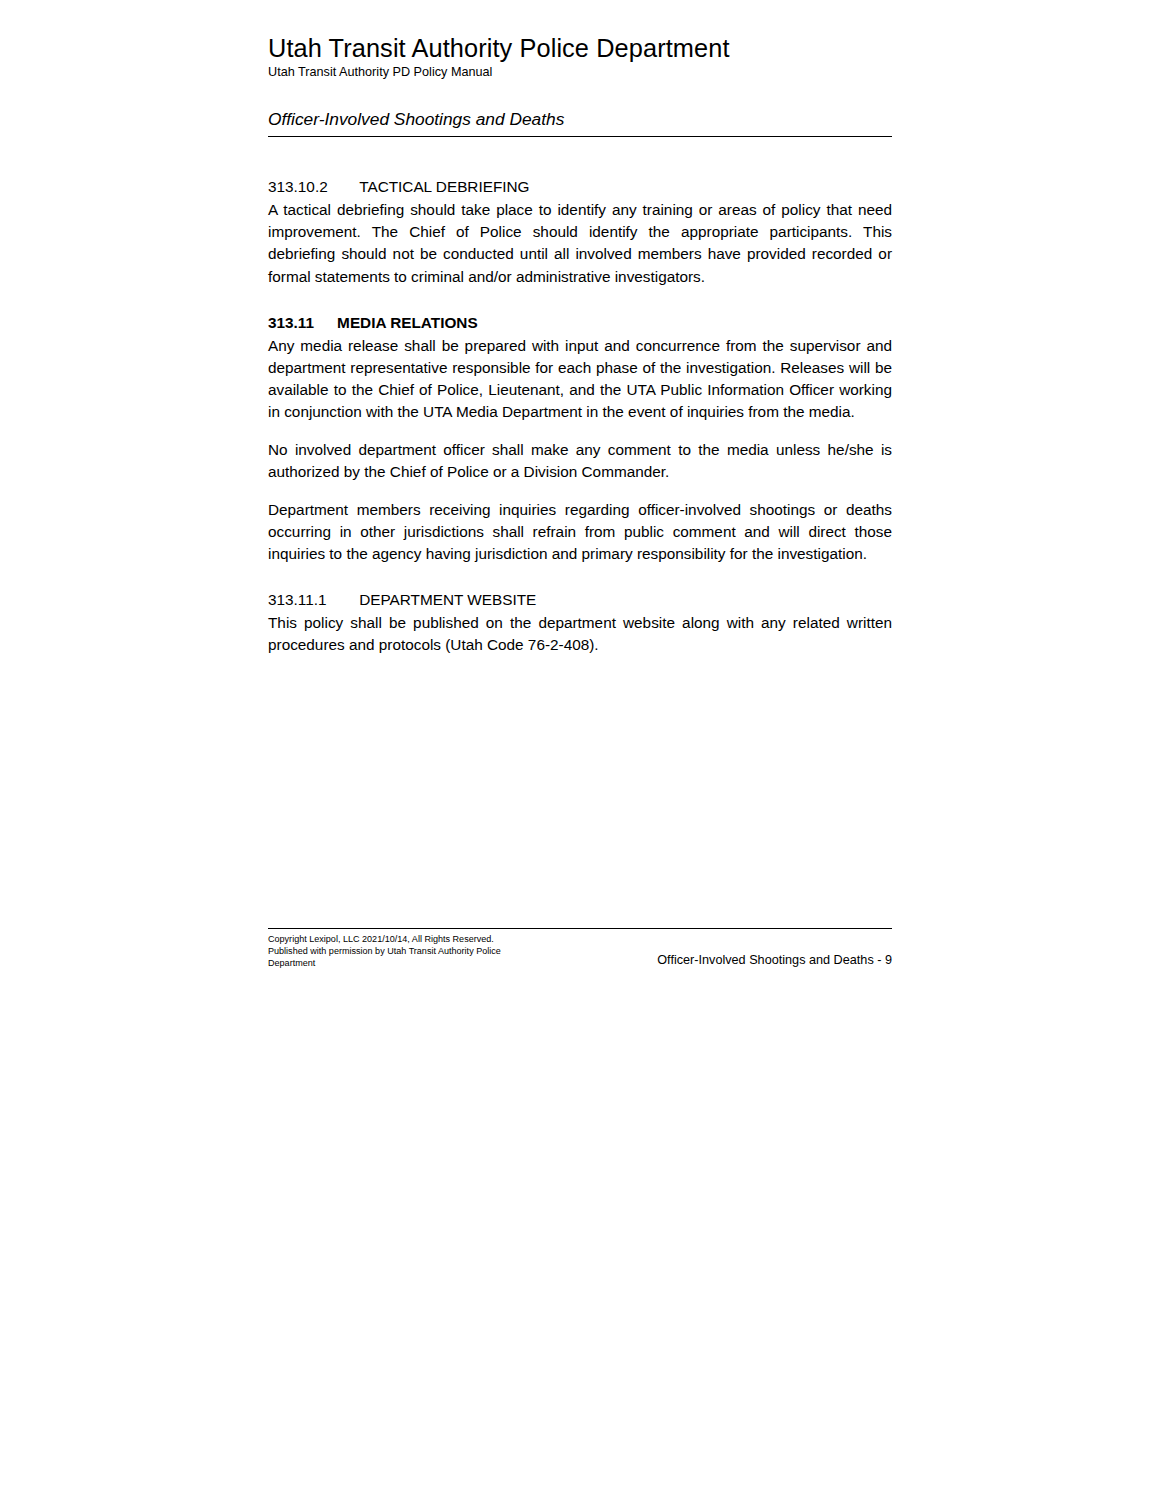Utah Transit Authority Police Department
Utah Transit Authority PD Policy Manual
Officer-Involved Shootings and Deaths
313.10.2 TACTICAL DEBRIEFING
A tactical debriefing should take place to identify any training or areas of policy that need improvement. The Chief of Police should identify the appropriate participants. This debriefing should not be conducted until all involved members have provided recorded or formal statements to criminal and/or administrative investigators.
313.11 MEDIA RELATIONS
Any media release shall be prepared with input and concurrence from the supervisor and department representative responsible for each phase of the investigation. Releases will be available to the Chief of Police, Lieutenant, and the UTA Public Information Officer working in conjunction with the UTA Media Department in the event of inquiries from the media.
No involved department officer shall make any comment to the media unless he/she is authorized by the Chief of Police or a Division Commander.
Department members receiving inquiries regarding officer-involved shootings or deaths occurring in other jurisdictions shall refrain from public comment and will direct those inquiries to the agency having jurisdiction and primary responsibility for the investigation.
313.11.1 DEPARTMENT WEBSITE
This policy shall be published on the department website along with any related written procedures and protocols (Utah Code 76-2-408).
Copyright Lexipol, LLC 2021/10/14, All Rights Reserved.
Published with permission by Utah Transit Authority Police
Department
Officer-Involved Shootings and Deaths - 9